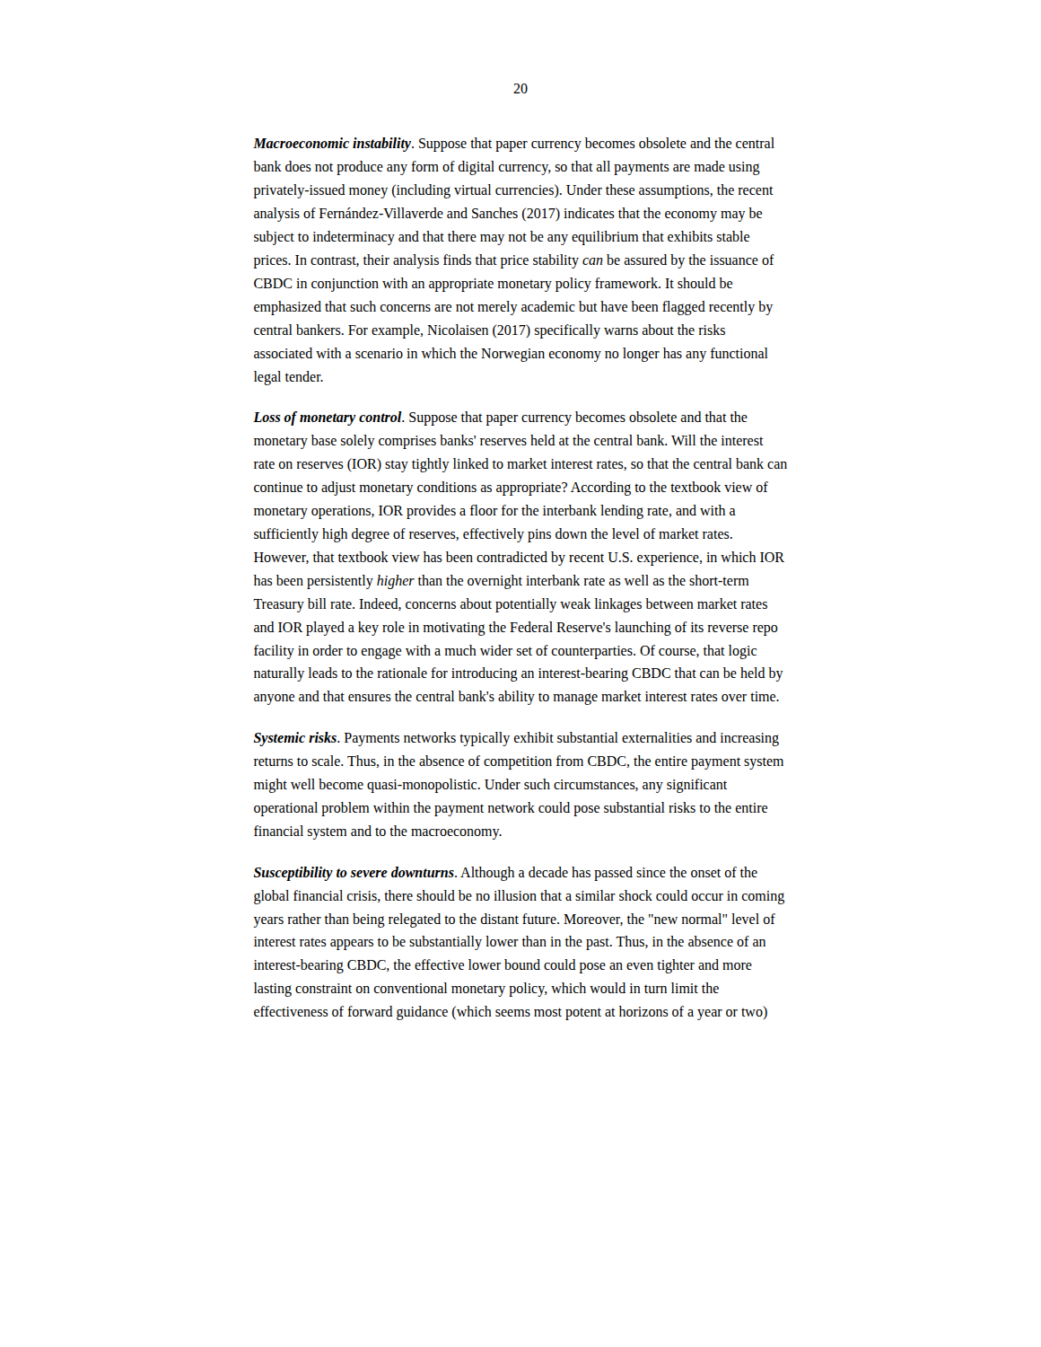20
Macroeconomic instability. Suppose that paper currency becomes obsolete and the central bank does not produce any form of digital currency, so that all payments are made using privately-issued money (including virtual currencies). Under these assumptions, the recent analysis of Fernández-Villaverde and Sanches (2017) indicates that the economy may be subject to indeterminacy and that there may not be any equilibrium that exhibits stable prices. In contrast, their analysis finds that price stability can be assured by the issuance of CBDC in conjunction with an appropriate monetary policy framework. It should be emphasized that such concerns are not merely academic but have been flagged recently by central bankers. For example, Nicolaisen (2017) specifically warns about the risks associated with a scenario in which the Norwegian economy no longer has any functional legal tender.
Loss of monetary control. Suppose that paper currency becomes obsolete and that the monetary base solely comprises banks' reserves held at the central bank. Will the interest rate on reserves (IOR) stay tightly linked to market interest rates, so that the central bank can continue to adjust monetary conditions as appropriate? According to the textbook view of monetary operations, IOR provides a floor for the interbank lending rate, and with a sufficiently high degree of reserves, effectively pins down the level of market rates. However, that textbook view has been contradicted by recent U.S. experience, in which IOR has been persistently higher than the overnight interbank rate as well as the short-term Treasury bill rate. Indeed, concerns about potentially weak linkages between market rates and IOR played a key role in motivating the Federal Reserve's launching of its reverse repo facility in order to engage with a much wider set of counterparties. Of course, that logic naturally leads to the rationale for introducing an interest-bearing CBDC that can be held by anyone and that ensures the central bank's ability to manage market interest rates over time.
Systemic risks. Payments networks typically exhibit substantial externalities and increasing returns to scale. Thus, in the absence of competition from CBDC, the entire payment system might well become quasi-monopolistic. Under such circumstances, any significant operational problem within the payment network could pose substantial risks to the entire financial system and to the macroeconomy.
Susceptibility to severe downturns. Although a decade has passed since the onset of the global financial crisis, there should be no illusion that a similar shock could occur in coming years rather than being relegated to the distant future. Moreover, the "new normal" level of interest rates appears to be substantially lower than in the past. Thus, in the absence of an interest-bearing CBDC, the effective lower bound could pose an even tighter and more lasting constraint on conventional monetary policy, which would in turn limit the effectiveness of forward guidance (which seems most potent at horizons of a year or two)